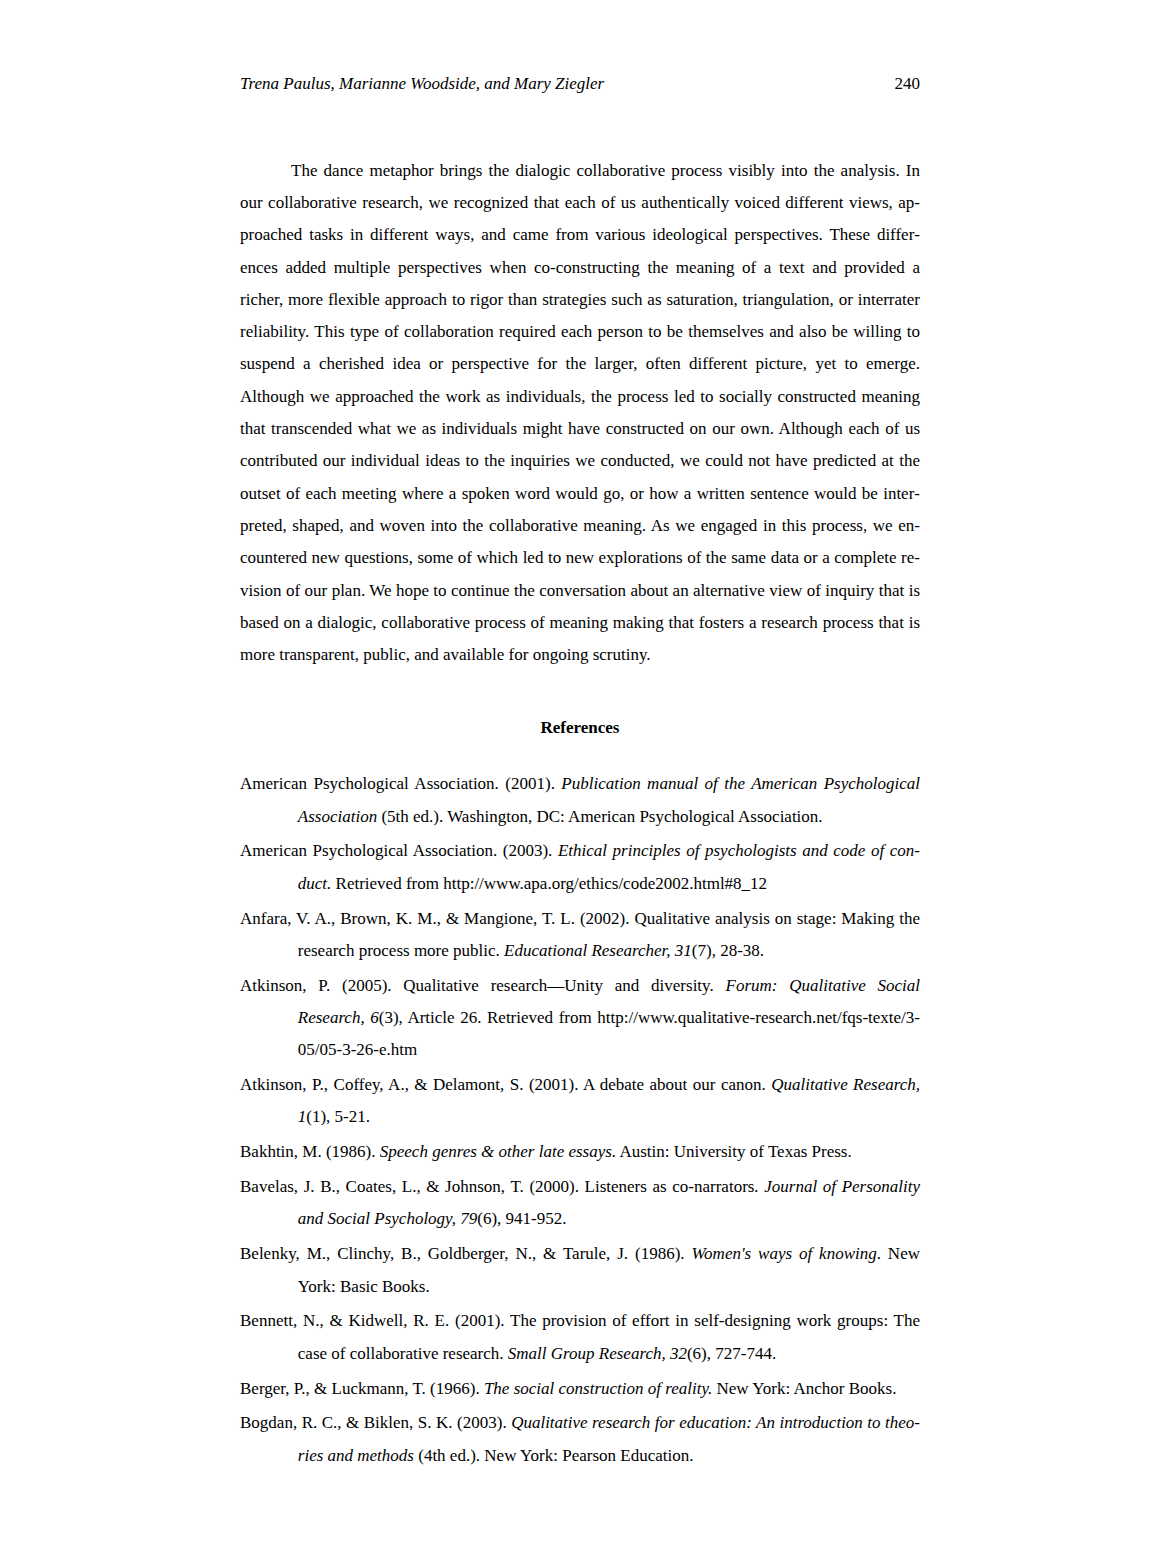Trena Paulus, Marianne Woodside, and Mary Ziegler 240
The dance metaphor brings the dialogic collaborative process visibly into the analysis. In our collaborative research, we recognized that each of us authentically voiced different views, approached tasks in different ways, and came from various ideological perspectives. These differences added multiple perspectives when co-constructing the meaning of a text and provided a richer, more flexible approach to rigor than strategies such as saturation, triangulation, or interrater reliability. This type of collaboration required each person to be themselves and also be willing to suspend a cherished idea or perspective for the larger, often different picture, yet to emerge. Although we approached the work as individuals, the process led to socially constructed meaning that transcended what we as individuals might have constructed on our own. Although each of us contributed our individual ideas to the inquiries we conducted, we could not have predicted at the outset of each meeting where a spoken word would go, or how a written sentence would be interpreted, shaped, and woven into the collaborative meaning. As we engaged in this process, we encountered new questions, some of which led to new explorations of the same data or a complete revision of our plan. We hope to continue the conversation about an alternative view of inquiry that is based on a dialogic, collaborative process of meaning making that fosters a research process that is more transparent, public, and available for ongoing scrutiny.
References
American Psychological Association. (2001). Publication manual of the American Psychological Association (5th ed.). Washington, DC: American Psychological Association.
American Psychological Association. (2003). Ethical principles of psychologists and code of conduct. Retrieved from http://www.apa.org/ethics/code2002.html#8_12
Anfara, V. A., Brown, K. M., & Mangione, T. L. (2002). Qualitative analysis on stage: Making the research process more public. Educational Researcher, 31(7), 28-38.
Atkinson, P. (2005). Qualitative research—Unity and diversity. Forum: Qualitative Social Research, 6(3), Article 26. Retrieved from http://www.qualitative-research.net/fqs-texte/3-05/05-3-26-e.htm
Atkinson, P., Coffey, A., & Delamont, S. (2001). A debate about our canon. Qualitative Research, 1(1), 5-21.
Bakhtin, M. (1986). Speech genres & other late essays. Austin: University of Texas Press.
Bavelas, J. B., Coates, L., & Johnson, T. (2000). Listeners as co-narrators. Journal of Personality and Social Psychology, 79(6), 941-952.
Belenky, M., Clinchy, B., Goldberger, N., & Tarule, J. (1986). Women's ways of knowing. New York: Basic Books.
Bennett, N., & Kidwell, R. E. (2001). The provision of effort in self-designing work groups: The case of collaborative research. Small Group Research, 32(6), 727-744.
Berger, P., & Luckmann, T. (1966). The social construction of reality. New York: Anchor Books.
Bogdan, R. C., & Biklen, S. K. (2003). Qualitative research for education: An introduction to theories and methods (4th ed.). New York: Pearson Education.